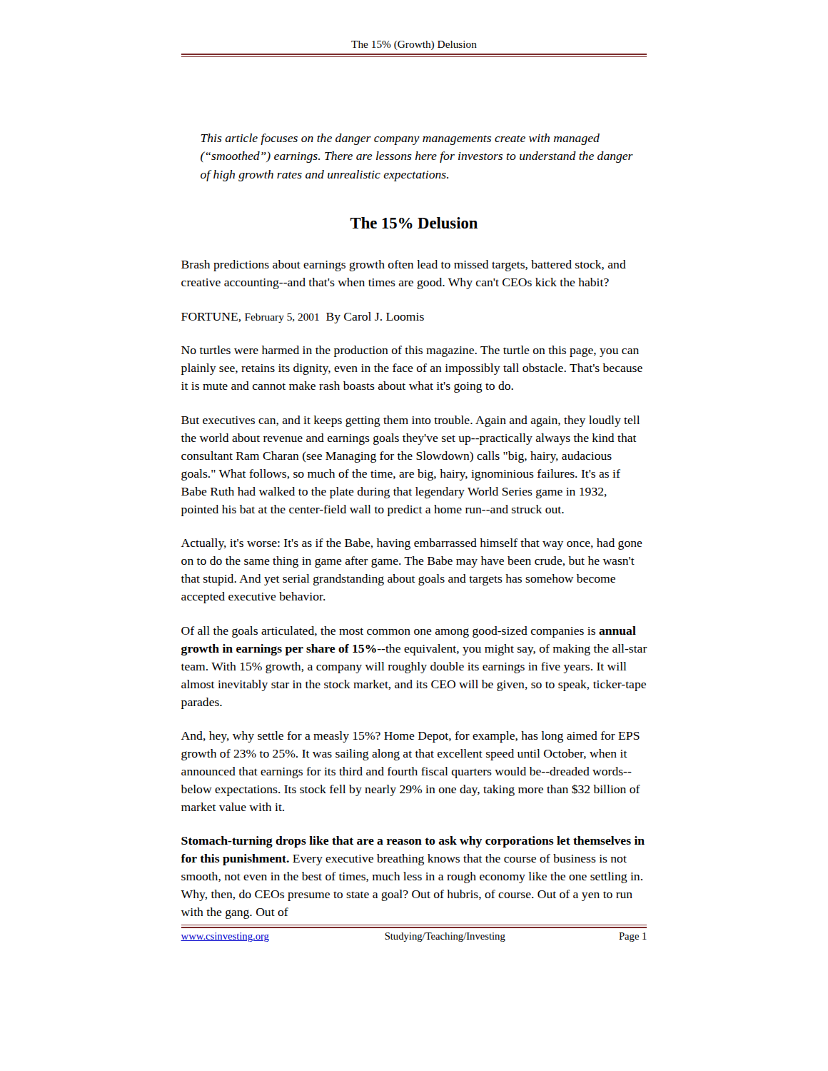The 15% (Growth) Delusion
This article focuses on the danger company managements create with managed (“smoothed”) earnings. There are lessons here for investors to understand the danger of high growth rates and unrealistic expectations.
The 15% Delusion
Brash predictions about earnings growth often lead to missed targets, battered stock, and creative accounting--and that's when times are good. Why can't CEOs kick the habit?
FORTUNE, February 5, 2001 By Carol J. Loomis
No turtles were harmed in the production of this magazine. The turtle on this page, you can plainly see, retains its dignity, even in the face of an impossibly tall obstacle. That's because it is mute and cannot make rash boasts about what it's going to do.
But executives can, and it keeps getting them into trouble. Again and again, they loudly tell the world about revenue and earnings goals they've set up--practically always the kind that consultant Ram Charan (see Managing for the Slowdown) calls "big, hairy, audacious goals." What follows, so much of the time, are big, hairy, ignominious failures. It's as if Babe Ruth had walked to the plate during that legendary World Series game in 1932, pointed his bat at the center-field wall to predict a home run--and struck out.
Actually, it's worse: It's as if the Babe, having embarrassed himself that way once, had gone on to do the same thing in game after game. The Babe may have been crude, but he wasn't that stupid. And yet serial grandstanding about goals and targets has somehow become accepted executive behavior.
Of all the goals articulated, the most common one among good-sized companies is annual growth in earnings per share of 15%--the equivalent, you might say, of making the all-star team. With 15% growth, a company will roughly double its earnings in five years. It will almost inevitably star in the stock market, and its CEO will be given, so to speak, ticker-tape parades.
And, hey, why settle for a measly 15%? Home Depot, for example, has long aimed for EPS growth of 23% to 25%. It was sailing along at that excellent speed until October, when it announced that earnings for its third and fourth fiscal quarters would be--dreaded words--below expectations. Its stock fell by nearly 29% in one day, taking more than $32 billion of market value with it.
Stomach-turning drops like that are a reason to ask why corporations let themselves in for this punishment. Every executive breathing knows that the course of business is not smooth, not even in the best of times, much less in a rough economy like the one settling in. Why, then, do CEOs presume to state a goal? Out of hubris, of course. Out of a yen to run with the gang. Out of
www.csinvesting.org
Studying/Teaching/Investing
Page 1